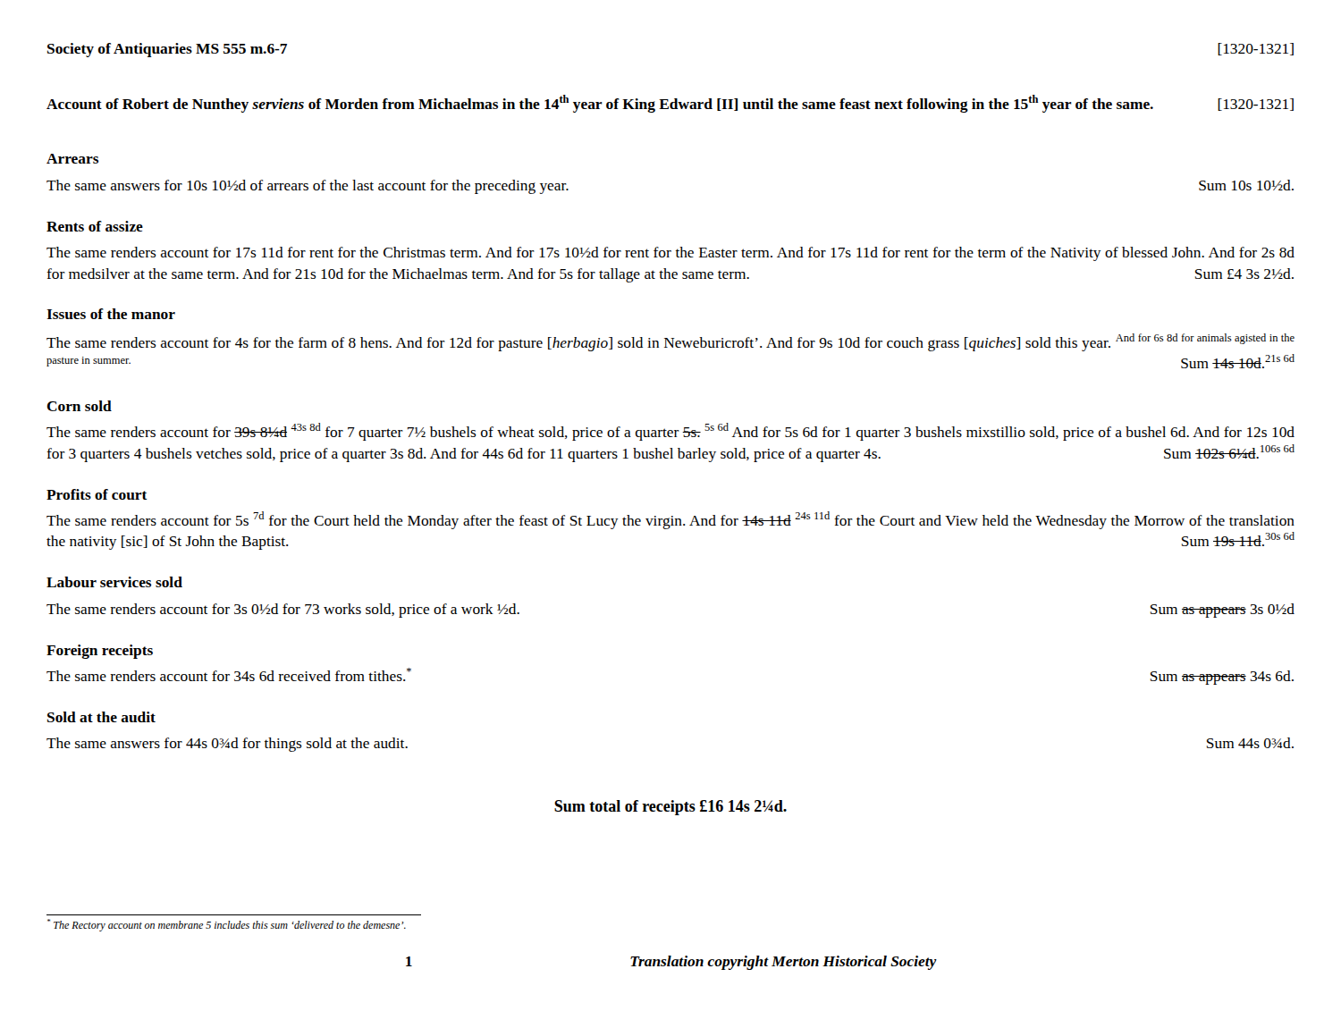Society of Antiquaries MS 555 m.6-7 [1320-1321]
[1320-1321] Account of Robert de Nunthey serviens of Morden from Michaelmas in the 14th year of King Edward [II] until the same feast next following in the 15th year of the same.
Arrears
Sum 10s 10½d. The same answers for 10s 10½d of arrears of the last account for the preceding year.
Rents of assize
The same renders account for 17s 11d for rent for the Christmas term. And for 17s 10½d for rent for the Easter term. And for 17s 11d for rent for the term of the Nativity of blessed John. And for 2s 8d for medsilver at the same term. And for 21s 10d for the Michaelmas term. And for 5s for tallage at the same term. Sum £4 3s 2½d.
Issues of the manor
The same renders account for 4s for the farm of 8 hens. And for 12d for pasture [herbagio] sold in Neweburicroft’. And for 9s 10d for couch grass [quiches] sold this year. And for 6s 8d for animals agisted in the pasture in summer. Sum 14s 10d.21s 6d
Corn sold
The same renders account for 39s 8¼d 43s 8d for 7 quarter 7½ bushels of wheat sold, price of a quarter 5s. 5s 6d And for 5s 6d for 1 quarter 3 bushels mixstillio sold, price of a bushel 6d. And for 12s 10d for 3 quarters 4 bushels vetches sold, price of a quarter 3s 8d. And for 44s 6d for 11 quarters 1 bushel barley sold, price of a quarter 4s. Sum 102s 6¼d.106s 6d
Profits of court
The same renders account for 5s 7d for the Court held the Monday after the feast of St Lucy the virgin. And for 14s 11d 24s 11d for the Court and View held the Wednesday the Morrow of the translation the nativity [sic] of St John the Baptist. Sum 19s 11d.30s 6d
Labour services sold
Sum as appears 3s 0½d The same renders account for 3s 0½d for 73 works sold, price of a work ½d.
Foreign receipts
Sum as appears 34s 6d. The same renders account for 34s 6d received from tithes.*
Sold at the audit
Sum 44s 0¾d. The same answers for 44s 0¾d for things sold at the audit.
Sum total of receipts £16 14s 2¼d.
* The Rectory account on membrane 5 includes this sum ‘delivered to the demesne’.
1 Translation copyright Merton Historical Society